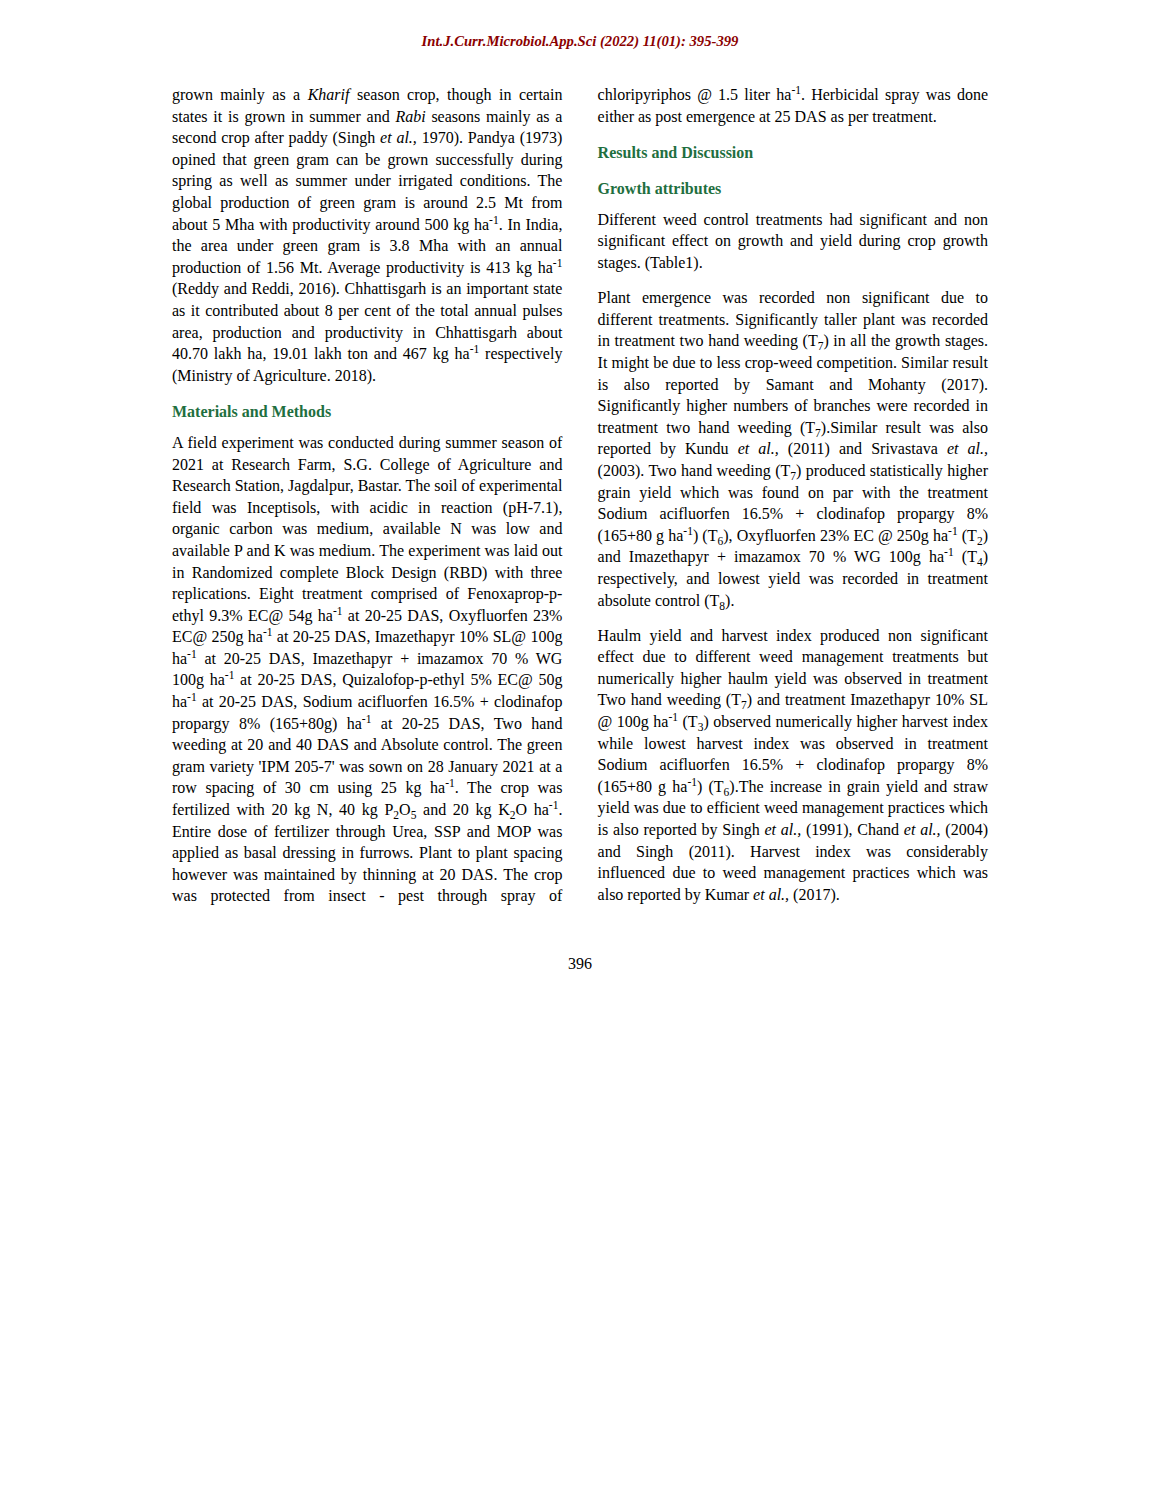Int.J.Curr.Microbiol.App.Sci (2022) 11(01): 395-399
grown mainly as a Kharif season crop, though in certain states it is grown in summer and Rabi seasons mainly as a second crop after paddy (Singh et al., 1970). Pandya (1973) opined that green gram can be grown successfully during spring as well as summer under irrigated conditions. The global production of green gram is around 2.5 Mt from about 5 Mha with productivity around 500 kg ha-1. In India, the area under green gram is 3.8 Mha with an annual production of 1.56 Mt. Average productivity is 413 kg ha-1 (Reddy and Reddi, 2016). Chhattisgarh is an important state as it contributed about 8 per cent of the total annual pulses area, production and productivity in Chhattisgarh about 40.70 lakh ha, 19.01 lakh ton and 467 kg ha-1 respectively (Ministry of Agriculture. 2018).
Materials and Methods
A field experiment was conducted during summer season of 2021 at Research Farm, S.G. College of Agriculture and Research Station, Jagdalpur, Bastar. The soil of experimental field was Inceptisols, with acidic in reaction (pH-7.1), organic carbon was medium, available N was low and available P and K was medium. The experiment was laid out in Randomized complete Block Design (RBD) with three replications. Eight treatment comprised of Fenoxaprop-p-ethyl 9.3% EC@ 54g ha-1 at 20-25 DAS, Oxyfluorfen 23% EC@ 250g ha-1 at 20-25 DAS, Imazethapyr 10% SL@ 100g ha-1 at 20-25 DAS, Imazethapyr + imazamox 70 % WG 100g ha-1 at 20-25 DAS, Quizalofop-p-ethyl 5% EC@ 50g ha-1 at 20-25 DAS, Sodium acifluorfen 16.5% + clodinafop propargy 8% (165+80g) ha-1 at 20-25 DAS, Two hand weeding at 20 and 40 DAS and Absolute control. The green gram variety 'IPM 205-7' was sown on 28 January 2021 at a row spacing of 30 cm using 25 kg ha-1. The crop was fertilized with 20 kg N, 40 kg P2O5 and 20 kg K2O ha-1. Entire dose of fertilizer through Urea, SSP and MOP was applied as basal dressing in furrows. Plant to plant spacing however was maintained by thinning at 20 DAS. The crop was protected from insect - pest through spray of chloripyriphos @ 1.5 liter ha-1. Herbicidal spray was done either as post emergence at 25 DAS as per treatment.
Results and Discussion
Growth attributes
Different weed control treatments had significant and non significant effect on growth and yield during crop growth stages. (Table1).
Plant emergence was recorded non significant due to different treatments. Significantly taller plant was recorded in treatment two hand weeding (T7) in all the growth stages. It might be due to less crop-weed competition. Similar result is also reported by Samant and Mohanty (2017). Significantly higher numbers of branches were recorded in treatment two hand weeding (T7).Similar result was also reported by Kundu et al., (2011) and Srivastava et al., (2003). Two hand weeding (T7) produced statistically higher grain yield which was found on par with the treatment Sodium acifluorfen 16.5% + clodinafop propargy 8%(165+80 g ha-1) (T6), Oxyfluorfen 23% EC @ 250g ha-1 (T2) and Imazethapyr + imazamox 70 % WG 100g ha-1 (T4) respectively, and lowest yield was recorded in treatment absolute control (T8).
Haulm yield and harvest index produced non significant effect due to different weed management treatments but numerically higher haulm yield was observed in treatment Two hand weeding (T7) and treatment Imazethapyr 10% SL @ 100g ha-1 (T3) observed numerically higher harvest index while lowest harvest index was observed in treatment Sodium acifluorfen 16.5% + clodinafop propargy 8%(165+80 g ha-1) (T6).The increase in grain yield and straw yield was due to efficient weed management practices which is also reported by Singh et al., (1991), Chand et al., (2004) and Singh (2011). Harvest index was considerably influenced due to weed management practices which was also reported by Kumar et al., (2017).
396